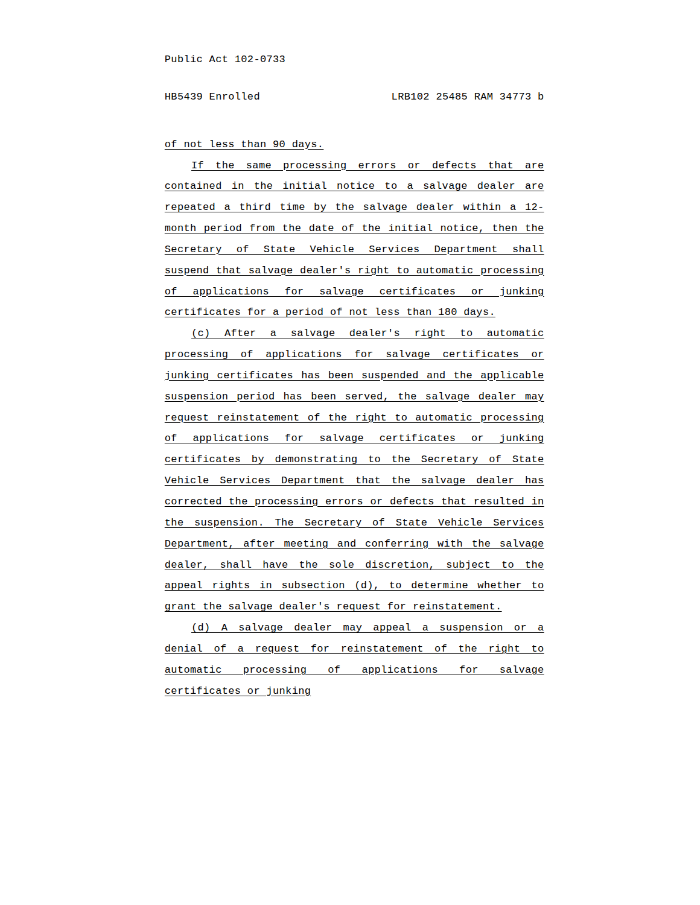Public Act 102-0733
HB5439 Enrolled LRB102 25485 RAM 34773 b
of not less than 90 days.
If the same processing errors or defects that are contained in the initial notice to a salvage dealer are repeated a third time by the salvage dealer within a 12-month period from the date of the initial notice, then the Secretary of State Vehicle Services Department shall suspend that salvage dealer's right to automatic processing of applications for salvage certificates or junking certificates for a period of not less than 180 days.
(c) After a salvage dealer's right to automatic processing of applications for salvage certificates or junking certificates has been suspended and the applicable suspension period has been served, the salvage dealer may request reinstatement of the right to automatic processing of applications for salvage certificates or junking certificates by demonstrating to the Secretary of State Vehicle Services Department that the salvage dealer has corrected the processing errors or defects that resulted in the suspension. The Secretary of State Vehicle Services Department, after meeting and conferring with the salvage dealer, shall have the sole discretion, subject to the appeal rights in subsection (d), to determine whether to grant the salvage dealer's request for reinstatement.
(d) A salvage dealer may appeal a suspension or a denial of a request for reinstatement of the right to automatic processing of applications for salvage certificates or junking